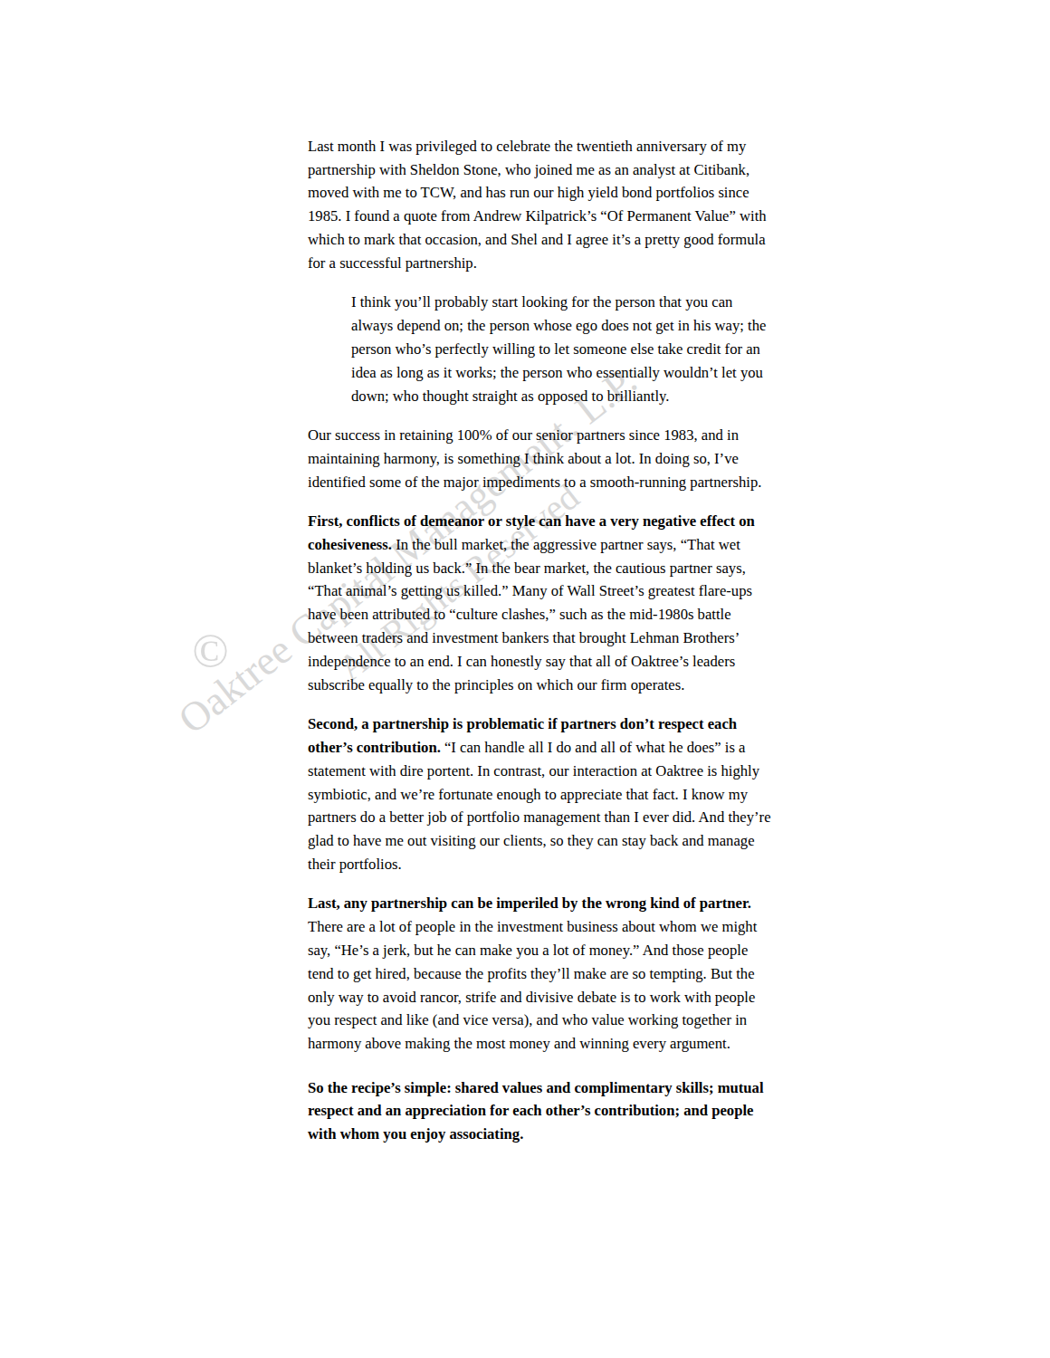© Oaktree Capital Management, L.P. All Rights Reserved
Last month I was privileged to celebrate the twentieth anniversary of my partnership with Sheldon Stone, who joined me as an analyst at Citibank, moved with me to TCW, and has run our high yield bond portfolios since 1985. I found a quote from Andrew Kilpatrick’s “Of Permanent Value” with which to mark that occasion, and Shel and I agree it’s a pretty good formula for a successful partnership.
I think you’ll probably start looking for the person that you can always depend on; the person whose ego does not get in his way; the person who’s perfectly willing to let someone else take credit for an idea as long as it works; the person who essentially wouldn’t let you down; who thought straight as opposed to brilliantly.
Our success in retaining 100% of our senior partners since 1983, and in maintaining harmony, is something I think about a lot. In doing so, I’ve identified some of the major impediments to a smooth-running partnership.
First, conflicts of demeanor or style can have a very negative effect on cohesiveness. In the bull market, the aggressive partner says, “That wet blanket’s holding us back.” In the bear market, the cautious partner says, “That animal’s getting us killed.” Many of Wall Street’s greatest flare-ups have been attributed to “culture clashes,” such as the mid-1980s battle between traders and investment bankers that brought Lehman Brothers’ independence to an end. I can honestly say that all of Oaktree’s leaders subscribe equally to the principles on which our firm operates.
Second, a partnership is problematic if partners don’t respect each other’s contribution. “I can handle all I do and all of what he does” is a statement with dire portent. In contrast, our interaction at Oaktree is highly symbiotic, and we’re fortunate enough to appreciate that fact. I know my partners do a better job of portfolio management than I ever did. And they’re glad to have me out visiting our clients, so they can stay back and manage their portfolios.
Last, any partnership can be imperiled by the wrong kind of partner. There are a lot of people in the investment business about whom we might say, “He’s a jerk, but he can make you a lot of money.” And those people tend to get hired, because the profits they’ll make are so tempting. But the only way to avoid rancor, strife and divisive debate is to work with people you respect and like (and vice versa), and who value working together in harmony above making the most money and winning every argument.
So the recipe’s simple: shared values and complimentary skills; mutual respect and an appreciation for each other’s contribution; and people with whom you enjoy associating.